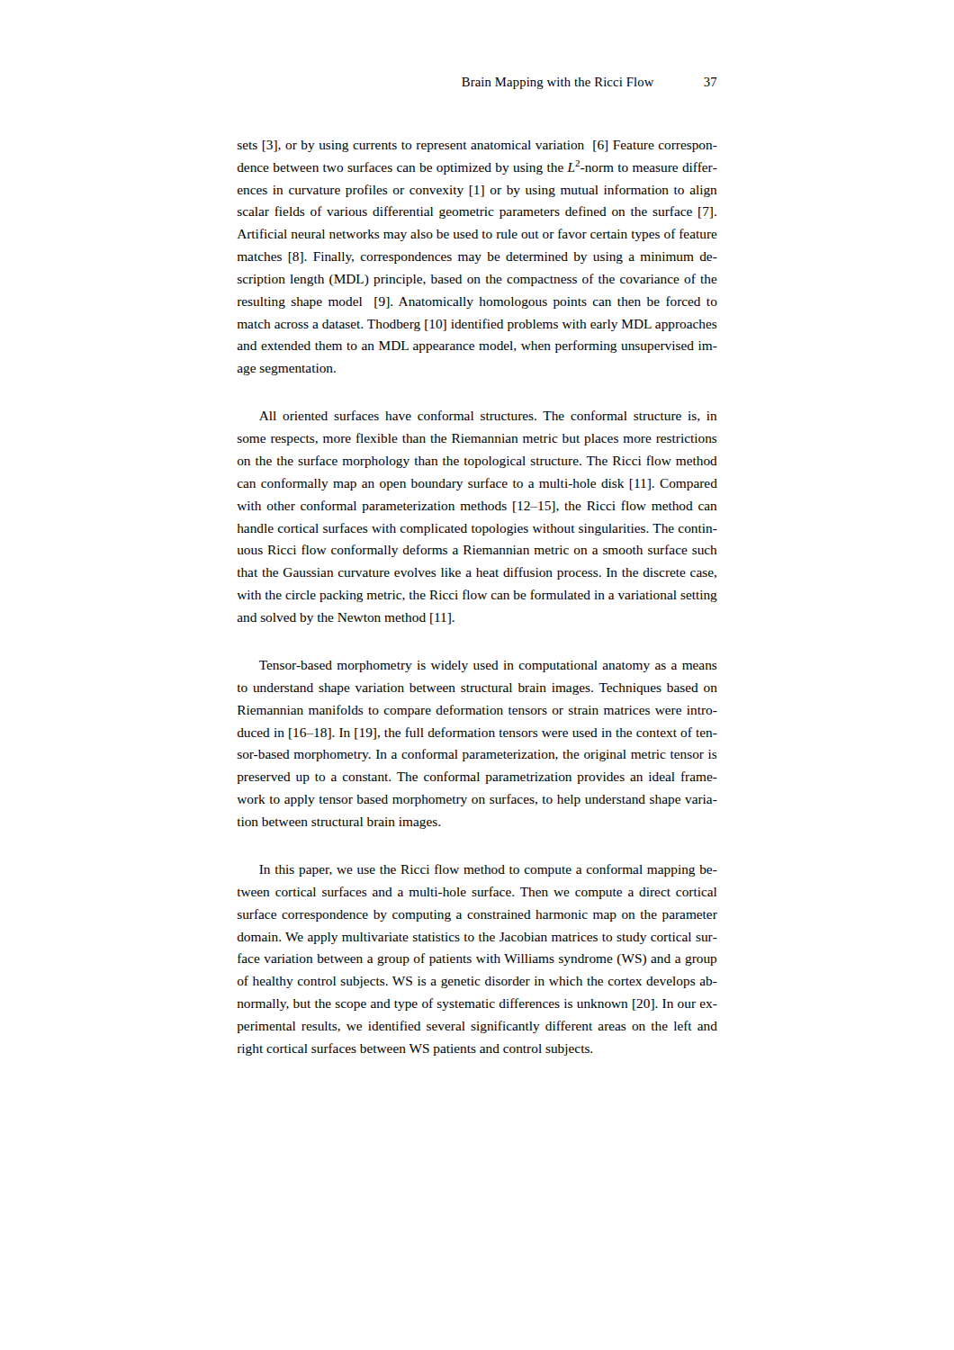Brain Mapping with the Ricci Flow 37
sets [3], or by using currents to represent anatomical variation [6] Feature correspondence between two surfaces can be optimized by using the L2-norm to measure differences in curvature profiles or convexity [1] or by using mutual information to align scalar fields of various differential geometric parameters defined on the surface [7]. Artificial neural networks may also be used to rule out or favor certain types of feature matches [8]. Finally, correspondences may be determined by using a minimum description length (MDL) principle, based on the compactness of the covariance of the resulting shape model [9]. Anatomically homologous points can then be forced to match across a dataset. Thodberg [10] identified problems with early MDL approaches and extended them to an MDL appearance model, when performing unsupervised image segmentation.
All oriented surfaces have conformal structures. The conformal structure is, in some respects, more flexible than the Riemannian metric but places more restrictions on the the surface morphology than the topological structure. The Ricci flow method can conformally map an open boundary surface to a multi-hole disk [11]. Compared with other conformal parameterization methods [12–15], the Ricci flow method can handle cortical surfaces with complicated topologies without singularities. The continuous Ricci flow conformally deforms a Riemannian metric on a smooth surface such that the Gaussian curvature evolves like a heat diffusion process. In the discrete case, with the circle packing metric, the Ricci flow can be formulated in a variational setting and solved by the Newton method [11].
Tensor-based morphometry is widely used in computational anatomy as a means to understand shape variation between structural brain images. Techniques based on Riemannian manifolds to compare deformation tensors or strain matrices were introduced in [16–18]. In [19], the full deformation tensors were used in the context of tensor-based morphometry. In a conformal parameterization, the original metric tensor is preserved up to a constant. The conformal parametrization provides an ideal framework to apply tensor based morphometry on surfaces, to help understand shape variation between structural brain images.
In this paper, we use the Ricci flow method to compute a conformal mapping between cortical surfaces and a multi-hole surface. Then we compute a direct cortical surface correspondence by computing a constrained harmonic map on the parameter domain. We apply multivariate statistics to the Jacobian matrices to study cortical surface variation between a group of patients with Williams syndrome (WS) and a group of healthy control subjects. WS is a genetic disorder in which the cortex develops abnormally, but the scope and type of systematic differences is unknown [20]. In our experimental results, we identified several significantly different areas on the left and right cortical surfaces between WS patients and control subjects.